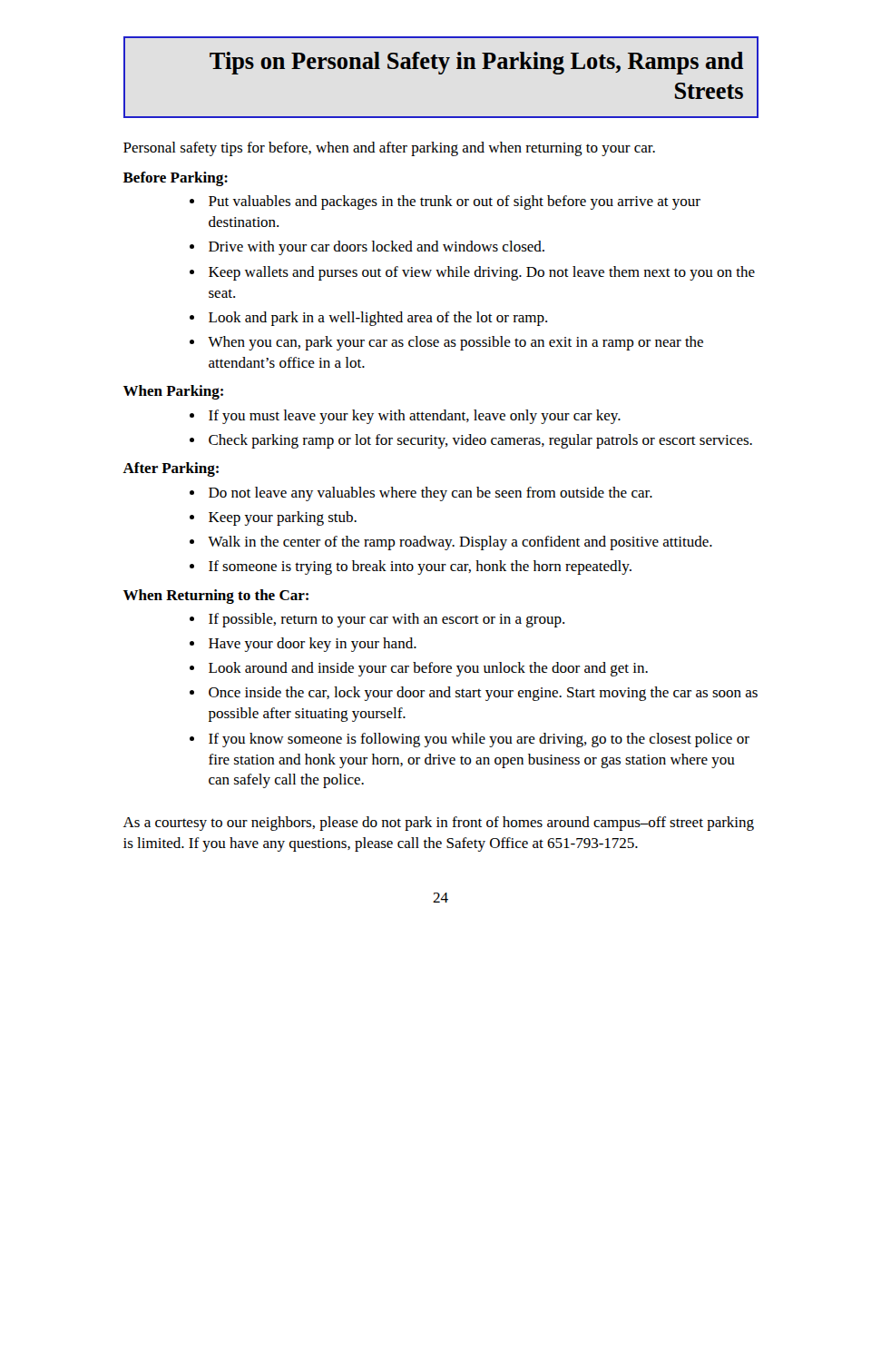Tips on Personal Safety in Parking Lots, Ramps and Streets
Personal safety tips for before, when and after parking and when returning to your car.
Before Parking:
Put valuables and packages in the trunk or out of sight before you arrive at your destination.
Drive with your car doors locked and windows closed.
Keep wallets and purses out of view while driving. Do not leave them next to you on the seat.
Look and park in a well-lighted area of the lot or ramp.
When you can, park your car as close as possible to an exit in a ramp or near the attendant’s office in a lot.
When Parking:
If you must leave your key with attendant, leave only your car key.
Check parking ramp or lot for security, video cameras, regular patrols or escort services.
After Parking:
Do not leave any valuables where they can be seen from outside the car.
Keep your parking stub.
Walk in the center of the ramp roadway. Display a confident and positive attitude.
If someone is trying to break into your car, honk the horn repeatedly.
When Returning to the Car:
If possible, return to your car with an escort or in a group.
Have your door key in your hand.
Look around and inside your car before you unlock the door and get in.
Once inside the car, lock your door and start your engine. Start moving the car as soon as possible after situating yourself.
If you know someone is following you while you are driving, go to the closest police or fire station and honk your horn, or drive to an open business or gas station where you can safely call the police.
As a courtesy to our neighbors, please do not park in front of homes around campus–off street parking is limited. If you have any questions, please call the Safety Office at 651-793-1725.
24